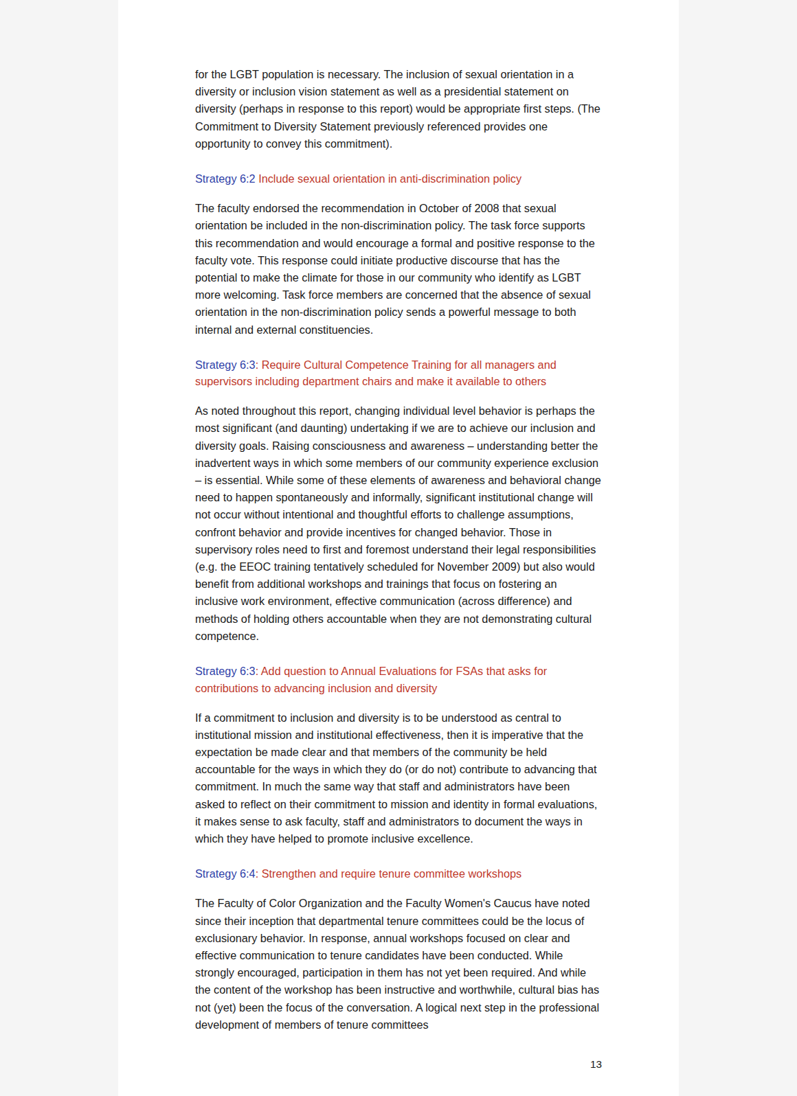for the LGBT population is necessary. The inclusion of sexual orientation in a diversity or inclusion vision statement as well as a presidential statement on diversity (perhaps in response to this report) would be appropriate first steps. (The Commitment to Diversity Statement previously referenced provides one opportunity to convey this commitment).
Strategy 6:2 Include sexual orientation in anti-discrimination policy
The faculty endorsed the recommendation in October of 2008 that sexual orientation be included in the non-discrimination policy. The task force supports this recommendation and would encourage a formal and positive response to the faculty vote. This response could initiate productive discourse that has the potential to make the climate for those in our community who identify as LGBT more welcoming. Task force members are concerned that the absence of sexual orientation in the non-discrimination policy sends a powerful message to both internal and external constituencies.
Strategy 6:3: Require Cultural Competence Training for all managers and supervisors including department chairs and make it available to others
As noted throughout this report, changing individual level behavior is perhaps the most significant (and daunting) undertaking if we are to achieve our inclusion and diversity goals. Raising consciousness and awareness – understanding better the inadvertent ways in which some members of our community experience exclusion – is essential. While some of these elements of awareness and behavioral change need to happen spontaneously and informally, significant institutional change will not occur without intentional and thoughtful efforts to challenge assumptions, confront behavior and provide incentives for changed behavior. Those in supervisory roles need to first and foremost understand their legal responsibilities (e.g. the EEOC training tentatively scheduled for November 2009) but also would benefit from additional workshops and trainings that focus on fostering an inclusive work environment, effective communication (across difference) and methods of holding others accountable when they are not demonstrating cultural competence.
Strategy 6:3: Add question to Annual Evaluations for FSAs that asks for contributions to advancing inclusion and diversity
If a commitment to inclusion and diversity is to be understood as central to institutional mission and institutional effectiveness, then it is imperative that the expectation be made clear and that members of the community be held accountable for the ways in which they do (or do not) contribute to advancing that commitment. In much the same way that staff and administrators have been asked to reflect on their commitment to mission and identity in formal evaluations, it makes sense to ask faculty, staff and administrators to document the ways in which they have helped to promote inclusive excellence.
Strategy 6:4: Strengthen and require tenure committee workshops
The Faculty of Color Organization and the Faculty Women's Caucus have noted since their inception that departmental tenure committees could be the locus of exclusionary behavior. In response, annual workshops focused on clear and effective communication to tenure candidates have been conducted. While strongly encouraged, participation in them has not yet been required. And while the content of the workshop has been instructive and worthwhile, cultural bias has not (yet) been the focus of the conversation. A logical next step in the professional development of members of tenure committees
13